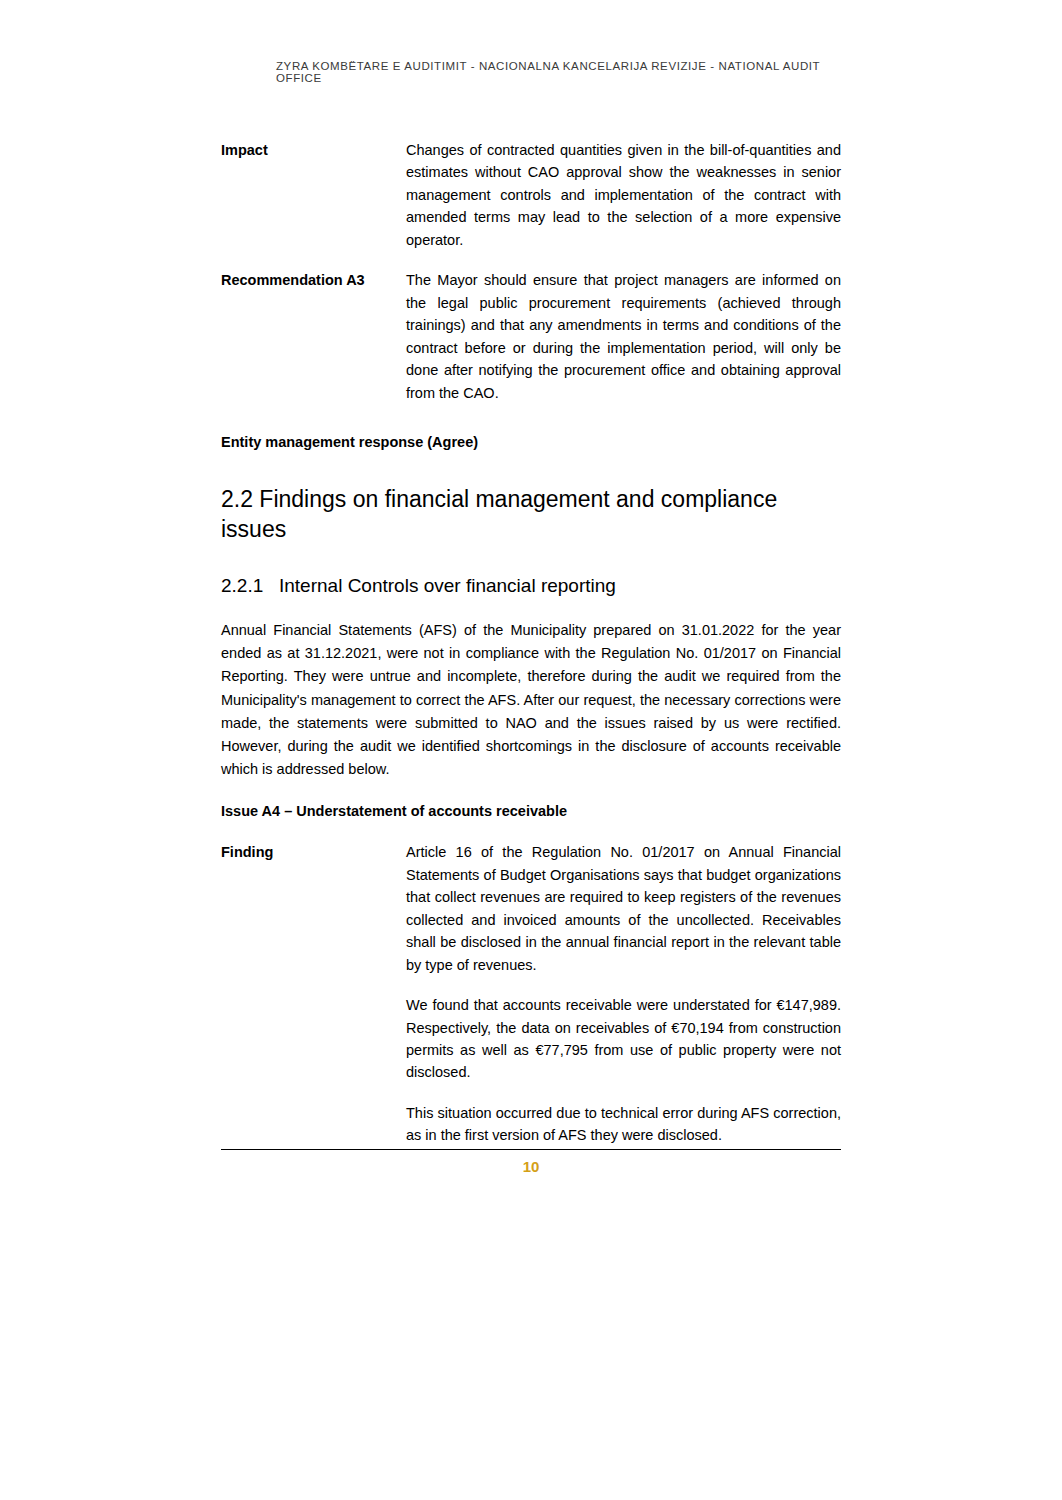ZYRA KOMBËTARE E AUDITIMIT - NACIONALNA KANCELARIJA REVIZIJE - NATIONAL AUDIT OFFICE
Impact
Changes of contracted quantities given in the bill-of-quantities and estimates without CAO approval show the weaknesses in senior management controls and implementation of the contract with amended terms may lead to the selection of a more expensive operator.
Recommendation A3
The Mayor should ensure that project managers are informed on the legal public procurement requirements (achieved through trainings) and that any amendments in terms and conditions of the contract before or during the implementation period, will only be done after notifying the procurement office and obtaining approval from the CAO.
Entity management response (Agree)
2.2 Findings on financial management and compliance issues
2.2.1 Internal Controls over financial reporting
Annual Financial Statements (AFS) of the Municipality prepared on 31.01.2022 for the year ended as at 31.12.2021, were not in compliance with the Regulation No. 01/2017 on Financial Reporting. They were untrue and incomplete, therefore during the audit we required from the Municipality's management to correct the AFS. After our request, the necessary corrections were made, the statements were submitted to NAO and the issues raised by us were rectified. However, during the audit we identified shortcomings in the disclosure of accounts receivable which is addressed below.
Issue A4 – Understatement of accounts receivable
Finding
Article 16 of the Regulation No. 01/2017 on Annual Financial Statements of Budget Organisations says that budget organizations that collect revenues are required to keep registers of the revenues collected and invoiced amounts of the uncollected. Receivables shall be disclosed in the annual financial report in the relevant table by type of revenues.
We found that accounts receivable were understated for €147,989. Respectively, the data on receivables of €70,194 from construction permits as well as €77,795 from use of public property were not disclosed.
This situation occurred due to technical error during AFS correction, as in the first version of AFS they were disclosed.
10